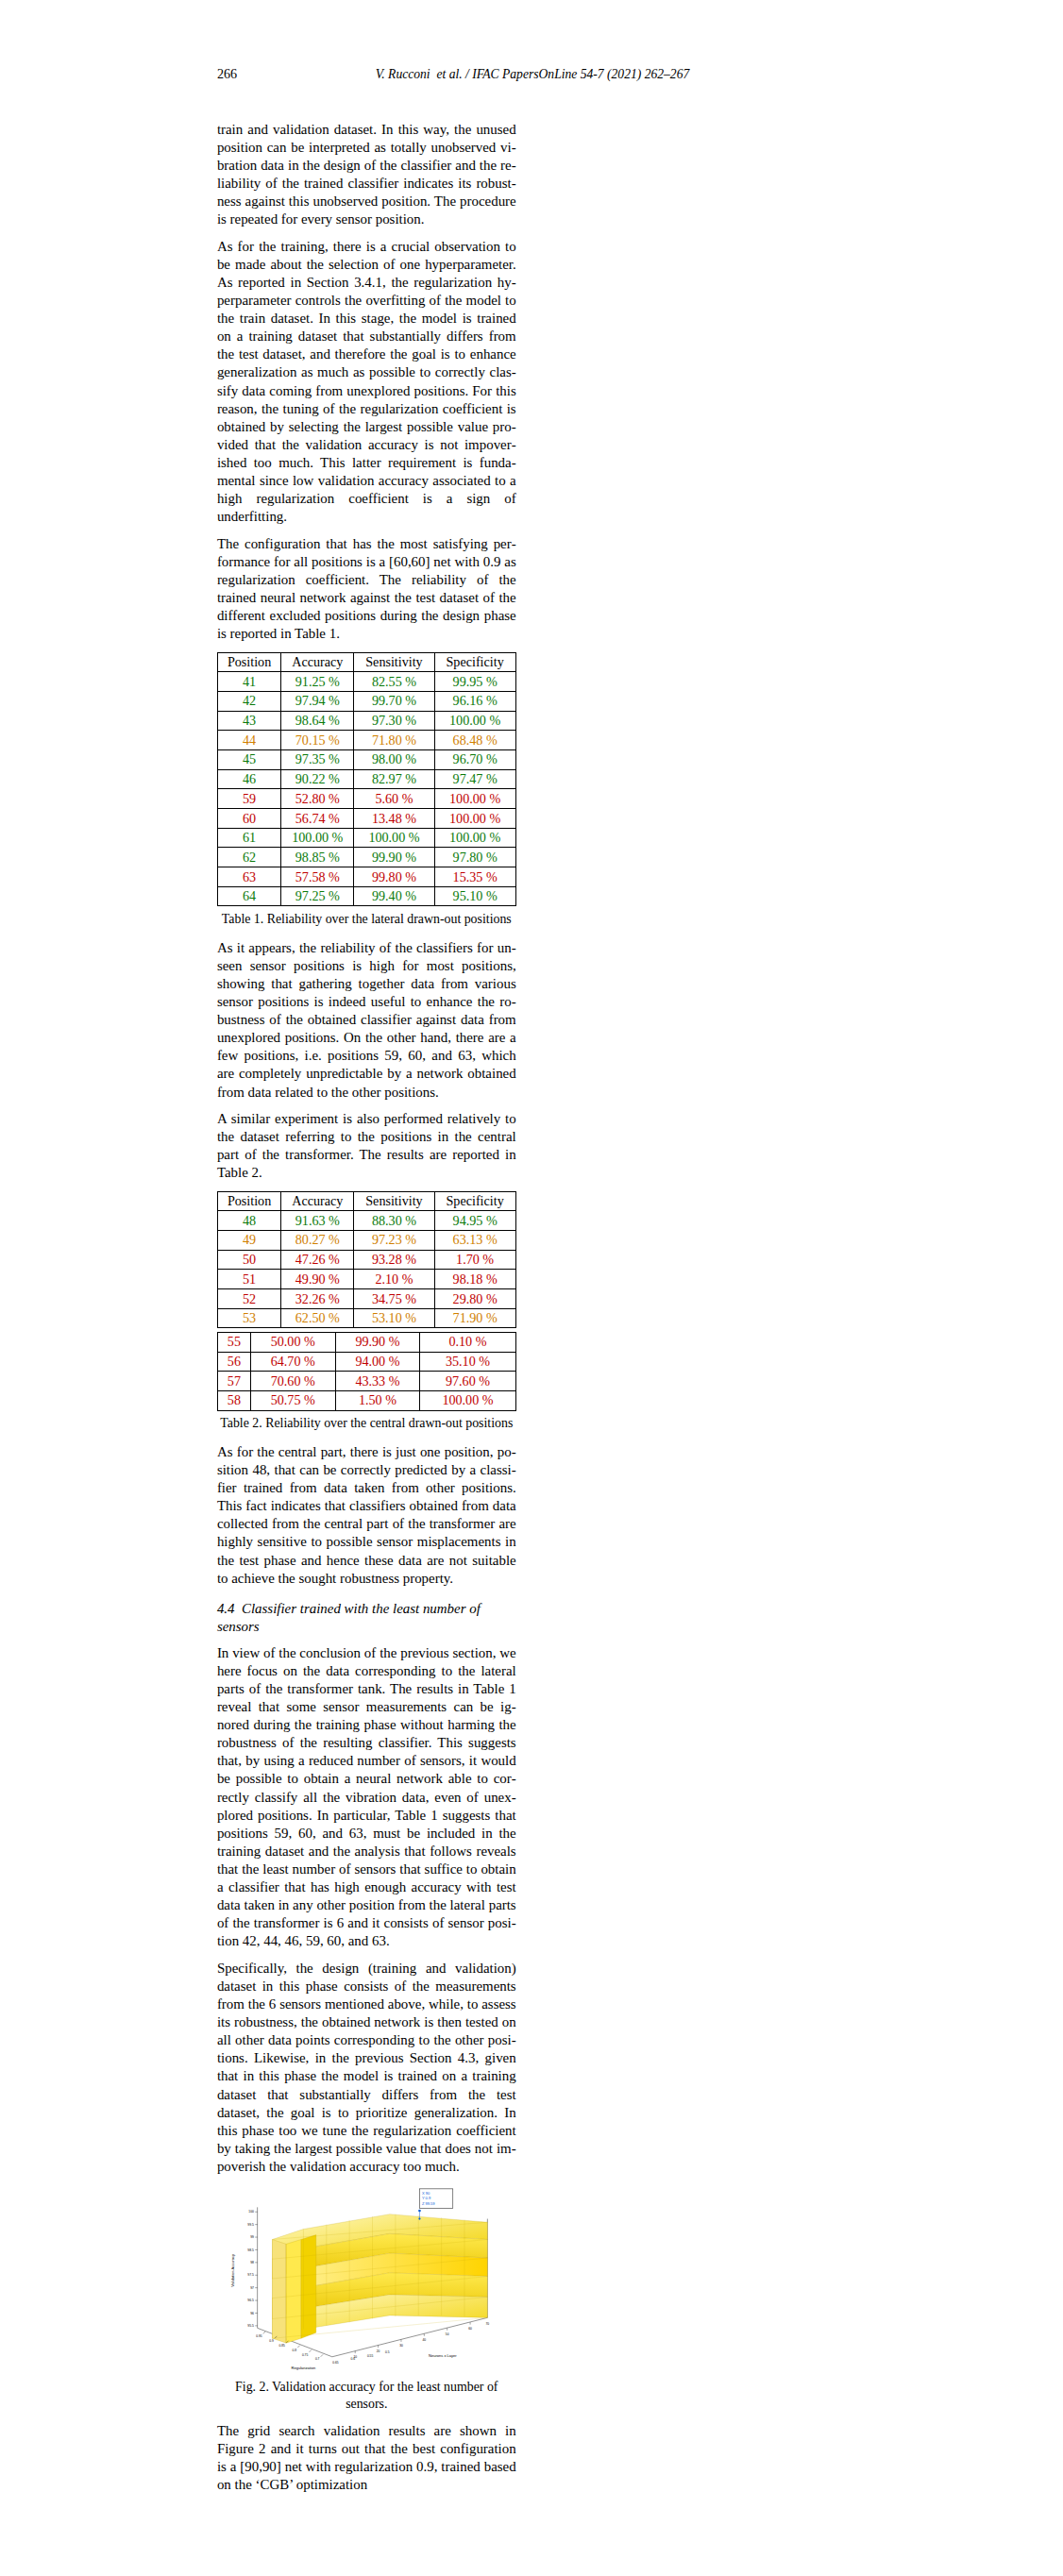266
V. Rucconi et al. / IFAC PapersOnLine 54-7 (2021) 262–267
train and validation dataset. In this way, the unused position can be interpreted as totally unobserved vibration data in the design of the classifier and the reliability of the trained classifier indicates its robustness against this unobserved position. The procedure is repeated for every sensor position.
As for the training, there is a crucial observation to be made about the selection of one hyperparameter. As reported in Section 3.4.1, the regularization hyperparameter controls the overfitting of the model to the train dataset. In this stage, the model is trained on a training dataset that substantially differs from the test dataset, and therefore the goal is to enhance generalization as much as possible to correctly classify data coming from unexplored positions. For this reason, the tuning of the regularization coefficient is obtained by selecting the largest possible value provided that the validation accuracy is not impoverished too much. This latter requirement is fundamental since low validation accuracy associated to a high regularization coefficient is a sign of underfitting.
The configuration that has the most satisfying performance for all positions is a [60,60] net with 0.9 as regularization coefficient. The reliability of the trained neural network against the test dataset of the different excluded positions during the design phase is reported in Table 1.
| Position | Accuracy | Sensitivity | Specificity |
| --- | --- | --- | --- |
| 41 | 91.25 % | 82.55 % | 99.95 % |
| 42 | 97.94 % | 99.70 % | 96.16 % |
| 43 | 98.64 % | 97.30 % | 100.00 % |
| 44 | 70.15 % | 71.80 % | 68.48 % |
| 45 | 97.35 % | 98.00 % | 96.70 % |
| 46 | 90.22 % | 82.97 % | 97.47 % |
| 59 | 52.80 % | 5.60 % | 100.00 % |
| 60 | 56.74 % | 13.48 % | 100.00 % |
| 61 | 100.00 % | 100.00 % | 100.00 % |
| 62 | 98.85 % | 99.90 % | 97.80 % |
| 63 | 57.58 % | 99.80 % | 15.35 % |
| 64 | 97.25 % | 99.40 % | 95.10 % |
Table 1. Reliability over the lateral drawn-out positions
As it appears, the reliability of the classifiers for unseen sensor positions is high for most positions, showing that gathering together data from various sensor positions is indeed useful to enhance the robustness of the obtained classifier against data from unexplored positions. On the other hand, there are a few positions, i.e. positions 59, 60, and 63, which are completely unpredictable by a network obtained from data related to the other positions.
A similar experiment is also performed relatively to the dataset referring to the positions in the central part of the transformer. The results are reported in Table 2.
| Position | Accuracy | Sensitivity | Specificity |
| --- | --- | --- | --- |
| 48 | 91.63 % | 88.30 % | 94.95 % |
| 49 | 80.27 % | 97.23 % | 63.13 % |
| 50 | 47.26 % | 93.28 % | 1.70 % |
| 51 | 49.90 % | 2.10 % | 98.18 % |
| 52 | 32.26 % | 34.75 % | 29.80 % |
| 53 | 62.50 % | 53.10 % | 71.90 % |
| 55 | 50.00 % | 99.90 % | 0.10 % |
| 56 | 64.70 % | 94.00 % | 35.10 % |
| 57 | 70.60 % | 43.33 % | 97.60 % |
| 58 | 50.75 % | 1.50 % | 100.00 % |
Table 2. Reliability over the central drawn-out positions
As for the central part, there is just one position, position 48, that can be correctly predicted by a classifier trained from data taken from other positions. This fact indicates that classifiers obtained from data collected from the central part of the transformer are highly sensitive to possible sensor misplacements in the test phase and hence these data are not suitable to achieve the sought robustness property.
4.4 Classifier trained with the least number of sensors
In view of the conclusion of the previous section, we here focus on the data corresponding to the lateral parts of the transformer tank. The results in Table 1 reveal that some sensor measurements can be ignored during the training phase without harming the robustness of the resulting classifier. This suggests that, by using a reduced number of sensors, it would be possible to obtain a neural network able to correctly classify all the vibration data, even of unexplored positions. In particular, Table 1 suggests that positions 59, 60, and 63, must be included in the training dataset and the analysis that follows reveals that the least number of sensors that suffice to obtain a classifier that has high enough accuracy with test data taken in any other position from the lateral parts of the transformer is 6 and it consists of sensor position 42, 44, 46, 59, 60, and 63.
Specifically, the design (training and validation) dataset in this phase consists of the measurements from the 6 sensors mentioned above, while, to assess its robustness, the obtained network is then tested on all other data points corresponding to the other positions. Likewise, in the previous Section 4.3, given that in this phase the model is trained on a training dataset that substantially differs from the test dataset, the goal is to prioritize generalization. In this phase too we tune the regularization coefficient by taking the largest possible value that does not impoverish the validation accuracy too much.
X 90 Y 0.9 Z 99.59 100 99.5 99 98.5 98 97.5 97 96.5 96 95.5 Validation Accuracy 0.95 0.9 0.85 0.8 0.75 0.7 0.65 0.6 0.55 0.5 Regularization 10 20 30 40 50 60 70 Neurons x Layer
Fig. 2. Validation accuracy for the least number of sensors.
The grid search validation results are shown in Figure 2 and it turns out that the best configuration is a [90,90] net with regularization 0.9, trained based on the ‘CGB’ optimization